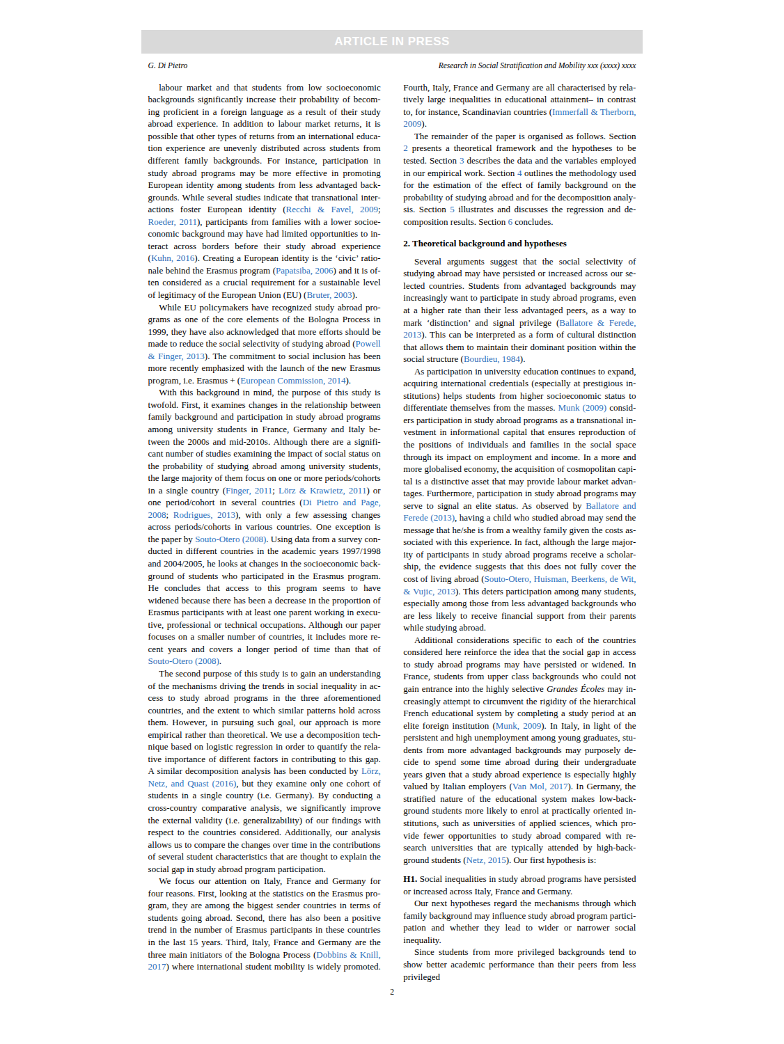ARTICLE IN PRESS
G. Di Pietro
Research in Social Stratification and Mobility xxx (xxxx) xxxx
labour market and that students from low socioeconomic backgrounds significantly increase their probability of becoming proficient in a foreign language as a result of their study abroad experience. In addition to labour market returns, it is possible that other types of returns from an international education experience are unevenly distributed across students from different family backgrounds. For instance, participation in study abroad programs may be more effective in promoting European identity among students from less advantaged backgrounds. While several studies indicate that transnational interactions foster European identity (Recchi & Favel, 2009; Roeder, 2011), participants from families with a lower socioeconomic background may have had limited opportunities to interact across borders before their study abroad experience (Kuhn, 2016). Creating a European identity is the ‘civic’ rationale behind the Erasmus program (Papatsiba, 2006) and it is often considered as a crucial requirement for a sustainable level of legitimacy of the European Union (EU) (Bruter, 2003).
While EU policymakers have recognized study abroad programs as one of the core elements of the Bologna Process in 1999, they have also acknowledged that more efforts should be made to reduce the social selectivity of studying abroad (Powell & Finger, 2013). The commitment to social inclusion has been more recently emphasized with the launch of the new Erasmus program, i.e. Erasmus + (European Commission, 2014).
With this background in mind, the purpose of this study is twofold. First, it examines changes in the relationship between family background and participation in study abroad programs among university students in France, Germany and Italy between the 2000s and mid-2010s. Although there are a significant number of studies examining the impact of social status on the probability of studying abroad among university students, the large majority of them focus on one or more periods/cohorts in a single country (Finger, 2011; Lörz & Krawietz, 2011) or one period/cohort in several countries (Di Pietro and Page, 2008; Rodrigues, 2013), with only a few assessing changes across periods/cohorts in various countries. One exception is the paper by Souto-Otero (2008). Using data from a survey conducted in different countries in the academic years 1997/1998 and 2004/2005, he looks at changes in the socioeconomic background of students who participated in the Erasmus program. He concludes that access to this program seems to have widened because there has been a decrease in the proportion of Erasmus participants with at least one parent working in executive, professional or technical occupations. Although our paper focuses on a smaller number of countries, it includes more recent years and covers a longer period of time than that of Souto-Otero (2008).
The second purpose of this study is to gain an understanding of the mechanisms driving the trends in social inequality in access to study abroad programs in the three aforementioned countries, and the extent to which similar patterns hold across them. However, in pursuing such goal, our approach is more empirical rather than theoretical. We use a decomposition technique based on logistic regression in order to quantify the relative importance of different factors in contributing to this gap. A similar decomposition analysis has been conducted by Lörz, Netz, and Quast (2016), but they examine only one cohort of students in a single country (i.e. Germany). By conducting a cross-country comparative analysis, we significantly improve the external validity (i.e. generalizability) of our findings with respect to the countries considered. Additionally, our analysis allows us to compare the changes over time in the contributions of several student characteristics that are thought to explain the social gap in study abroad program participation.
We focus our attention on Italy, France and Germany for four reasons. First, looking at the statistics on the Erasmus program, they are among the biggest sender countries in terms of students going abroad. Second, there has also been a positive trend in the number of Erasmus participants in these countries in the last 15 years. Third, Italy, France and Germany are the three main initiators of the Bologna Process (Dobbins & Knill, 2017) where international student mobility is widely promoted. Fourth, Italy, France and Germany are all characterised by relatively large inequalities in educational attainment– in contrast to, for instance, Scandinavian countries (Immerfall & Therborn, 2009).
The remainder of the paper is organised as follows. Section 2 presents a theoretical framework and the hypotheses to be tested. Section 3 describes the data and the variables employed in our empirical work. Section 4 outlines the methodology used for the estimation of the effect of family background on the probability of studying abroad and for the decomposition analysis. Section 5 illustrates and discusses the regression and decomposition results. Section 6 concludes.
2. Theoretical background and hypotheses
Several arguments suggest that the social selectivity of studying abroad may have persisted or increased across our selected countries. Students from advantaged backgrounds may increasingly want to participate in study abroad programs, even at a higher rate than their less advantaged peers, as a way to mark ‘distinction’ and signal privilege (Ballatore & Ferede, 2013). This can be interpreted as a form of cultural distinction that allows them to maintain their dominant position within the social structure (Bourdieu, 1984).
As participation in university education continues to expand, acquiring international credentials (especially at prestigious institutions) helps students from higher socioeconomic status to differentiate themselves from the masses. Munk (2009) considers participation in study abroad programs as a transnational investment in informational capital that ensures reproduction of the positions of individuals and families in the social space through its impact on employment and income. In a more and more globalised economy, the acquisition of cosmopolitan capital is a distinctive asset that may provide labour market advantages. Furthermore, participation in study abroad programs may serve to signal an elite status. As observed by Ballatore and Ferede (2013), having a child who studied abroad may send the message that he/she is from a wealthy family given the costs associated with this experience. In fact, although the large majority of participants in study abroad programs receive a scholarship, the evidence suggests that this does not fully cover the cost of living abroad (Souto-Otero, Huisman, Beerkens, de Wit, & Vujic, 2013). This deters participation among many students, especially among those from less advantaged backgrounds who are less likely to receive financial support from their parents while studying abroad.
Additional considerations specific to each of the countries considered here reinforce the idea that the social gap in access to study abroad programs may have persisted or widened. In France, students from upper class backgrounds who could not gain entrance into the highly selective Grandes Écoles may increasingly attempt to circumvent the rigidity of the hierarchical French educational system by completing a study period at an elite foreign institution (Munk, 2009). In Italy, in light of the persistent and high unemployment among young graduates, students from more advantaged backgrounds may purposely decide to spend some time abroad during their undergraduate years given that a study abroad experience is especially highly valued by Italian employers (Van Mol, 2017). In Germany, the stratified nature of the educational system makes low-background students more likely to enrol at practically oriented institutions, such as universities of applied sciences, which provide fewer opportunities to study abroad compared with research universities that are typically attended by high-background students (Netz, 2015). Our first hypothesis is:
H1. Social inequalities in study abroad programs have persisted or increased across Italy, France and Germany.
Our next hypotheses regard the mechanisms through which family background may influence study abroad program participation and whether they lead to wider or narrower social inequality.
Since students from more privileged backgrounds tend to show better academic performance than their peers from less privileged
2